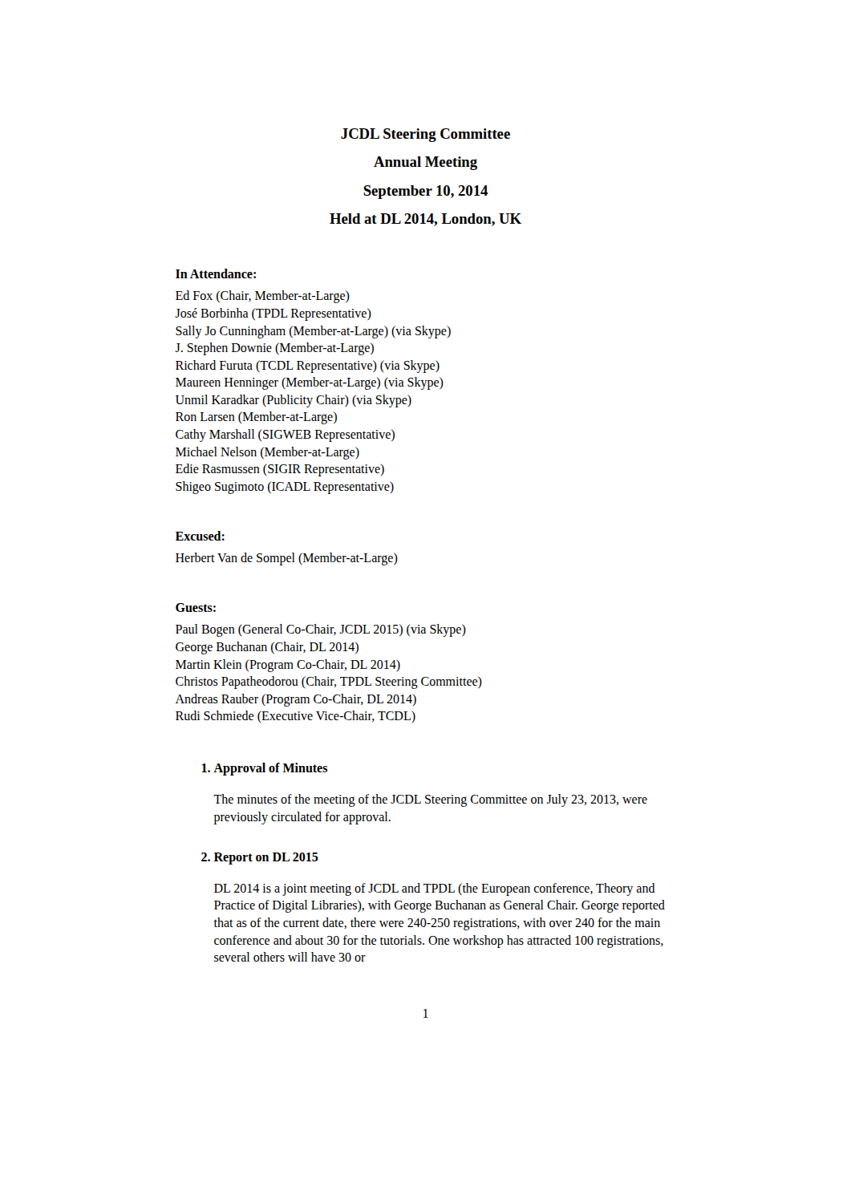JCDL Steering Committee Annual Meeting September 10, 2014 Held at DL 2014, London, UK
In Attendance:
Ed Fox (Chair, Member-at-Large)
José Borbinha (TPDL Representative)
Sally Jo Cunningham (Member-at-Large) (via Skype)
J. Stephen Downie (Member-at-Large)
Richard Furuta (TCDL Representative) (via Skype)
Maureen Henninger (Member-at-Large) (via Skype)
Unmil Karadkar (Publicity Chair) (via Skype)
Ron Larsen (Member-at-Large)
Cathy Marshall (SIGWEB Representative)
Michael Nelson (Member-at-Large)
Edie Rasmussen (SIGIR Representative)
Shigeo Sugimoto (ICADL Representative)
Excused:
Herbert Van de Sompel (Member-at-Large)
Guests:
Paul Bogen (General Co-Chair, JCDL 2015) (via Skype)
George Buchanan (Chair, DL 2014)
Martin Klein (Program Co-Chair, DL 2014)
Christos Papatheodorou (Chair, TPDL Steering Committee)
Andreas Rauber (Program Co-Chair, DL 2014)
Rudi Schmiede (Executive Vice-Chair, TCDL)
Approval of Minutes
The minutes of the meeting of the JCDL Steering Committee on July 23, 2013, were previously circulated for approval.
Report on DL 2015
DL 2014 is a joint meeting of JCDL and TPDL (the European conference, Theory and Practice of Digital Libraries), with George Buchanan as General Chair. George reported that as of the current date, there were 240-250 registrations, with over 240 for the main conference and about 30 for the tutorials. One workshop has attracted 100 registrations, several others will have 30 or
1